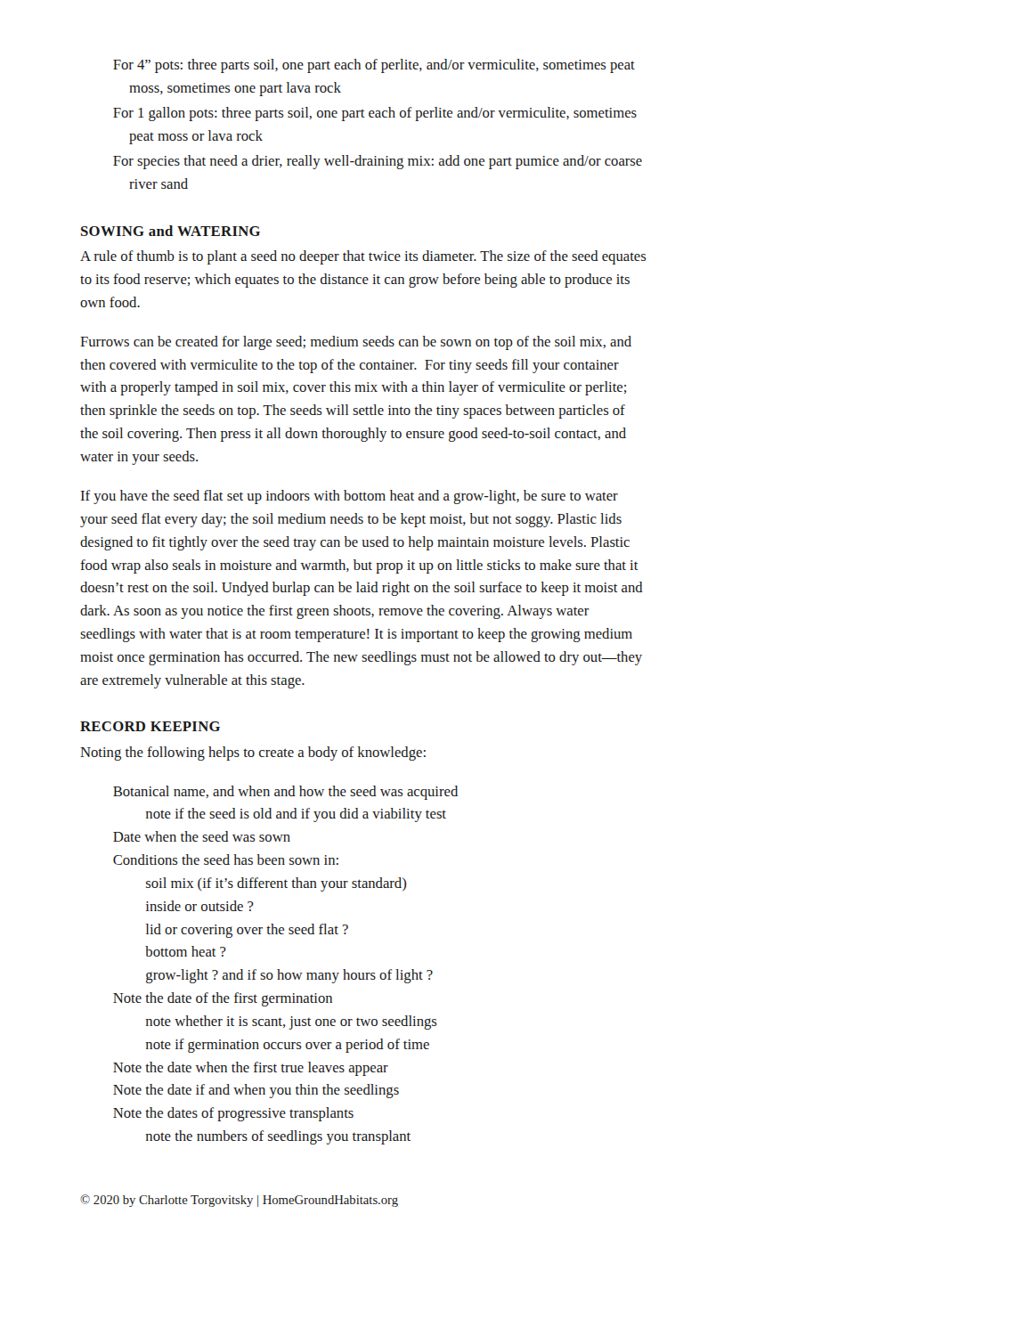For 4” pots: three parts soil, one part each of perlite, and/or vermiculite, sometimes peat moss, sometimes one part lava rock
For 1 gallon pots: three parts soil, one part each of perlite and/or vermiculite, sometimes peat moss or lava rock
For species that need a drier, really well-draining mix: add one part pumice and/or coarse river sand
SOWING and WATERING
A rule of thumb is to plant a seed no deeper that twice its diameter. The size of the seed equates to its food reserve; which equates to the distance it can grow before being able to produce its own food.
Furrows can be created for large seed; medium seeds can be sown on top of the soil mix, and then covered with vermiculite to the top of the container. For tiny seeds fill your container with a properly tamped in soil mix, cover this mix with a thin layer of vermiculite or perlite; then sprinkle the seeds on top. The seeds will settle into the tiny spaces between particles of the soil covering. Then press it all down thoroughly to ensure good seed-to-soil contact, and water in your seeds.
If you have the seed flat set up indoors with bottom heat and a grow-light, be sure to water your seed flat every day; the soil medium needs to be kept moist, but not soggy. Plastic lids designed to fit tightly over the seed tray can be used to help maintain moisture levels. Plastic food wrap also seals in moisture and warmth, but prop it up on little sticks to make sure that it doesn’t rest on the soil. Undyed burlap can be laid right on the soil surface to keep it moist and dark. As soon as you notice the first green shoots, remove the covering. Always water seedlings with water that is at room temperature! It is important to keep the growing medium moist once germination has occurred. The new seedlings must not be allowed to dry out—they are extremely vulnerable at this stage.
RECORD KEEPING
Noting the following helps to create a body of knowledge:
Botanical name, and when and how the seed was acquired
note if the seed is old and if you did a viability test
Date when the seed was sown
Conditions the seed has been sown in:
soil mix (if it’s different than your standard)
inside or outside ?
lid or covering over the seed flat ?
bottom heat ?
grow-light ? and if so how many hours of light ?
Note the date of the first germination
note whether it is scant, just one or two seedlings
note if germination occurs over a period of time
Note the date when the first true leaves appear
Note the date if and when you thin the seedlings
Note the dates of progressive transplants
note the numbers of seedlings you transplant
© 2020 by Charlotte Torgovitsky | HomeGroundHabitats.org